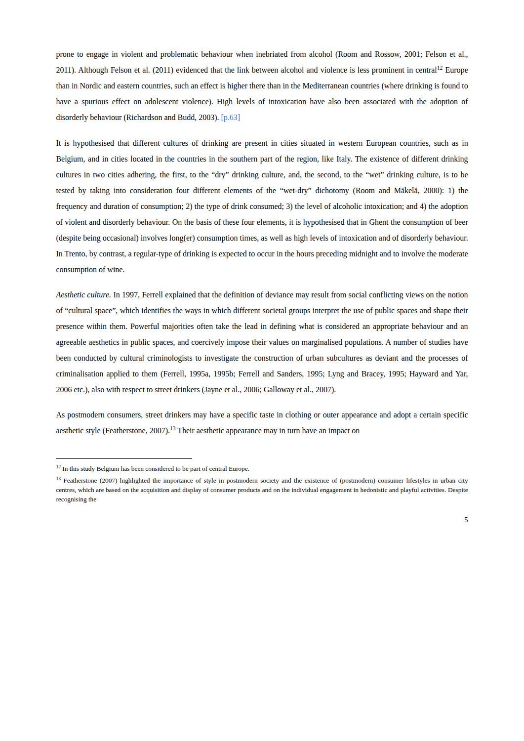prone to engage in violent and problematic behaviour when inebriated from alcohol (Room and Rossow, 2001; Felson et al., 2011). Although Felson et al. (2011) evidenced that the link between alcohol and violence is less prominent in central12 Europe than in Nordic and eastern countries, such an effect is higher there than in the Mediterranean countries (where drinking is found to have a spurious effect on adolescent violence). High levels of intoxication have also been associated with the adoption of disorderly behaviour (Richardson and Budd, 2003). [p.63]
It is hypothesised that different cultures of drinking are present in cities situated in western European countries, such as in Belgium, and in cities located in the countries in the southern part of the region, like Italy. The existence of different drinking cultures in two cities adhering, the first, to the “dry” drinking culture, and, the second, to the “wet” drinking culture, is to be tested by taking into consideration four different elements of the “wet-dry” dichotomy (Room and Mäkelä, 2000): 1) the frequency and duration of consumption; 2) the type of drink consumed; 3) the level of alcoholic intoxication; and 4) the adoption of violent and disorderly behaviour. On the basis of these four elements, it is hypothesised that in Ghent the consumption of beer (despite being occasional) involves long(er) consumption times, as well as high levels of intoxication and of disorderly behaviour. In Trento, by contrast, a regular-type of drinking is expected to occur in the hours preceding midnight and to involve the moderate consumption of wine.
Aesthetic culture. In 1997, Ferrell explained that the definition of deviance may result from social conflicting views on the notion of “cultural space”, which identifies the ways in which different societal groups interpret the use of public spaces and shape their presence within them. Powerful majorities often take the lead in defining what is considered an appropriate behaviour and an agreeable aesthetics in public spaces, and coercively impose their values on marginalised populations. A number of studies have been conducted by cultural criminologists to investigate the construction of urban subcultures as deviant and the processes of criminalisation applied to them (Ferrell, 1995a, 1995b; Ferrell and Sanders, 1995; Lyng and Bracey, 1995; Hayward and Yar, 2006 etc.), also with respect to street drinkers (Jayne et al., 2006; Galloway et al., 2007).
As postmodern consumers, street drinkers may have a specific taste in clothing or outer appearance and adopt a certain specific aesthetic style (Featherstone, 2007).13 Their aesthetic appearance may in turn have an impact on
12 In this study Belgium has been considered to be part of central Europe.
13 Featherstone (2007) highlighted the importance of style in postmodern society and the existence of (postmodern) consumer lifestyles in urban city centres, which are based on the acquisition and display of consumer products and on the individual engagement in hedonistic and playful activities. Despite recognising the
5